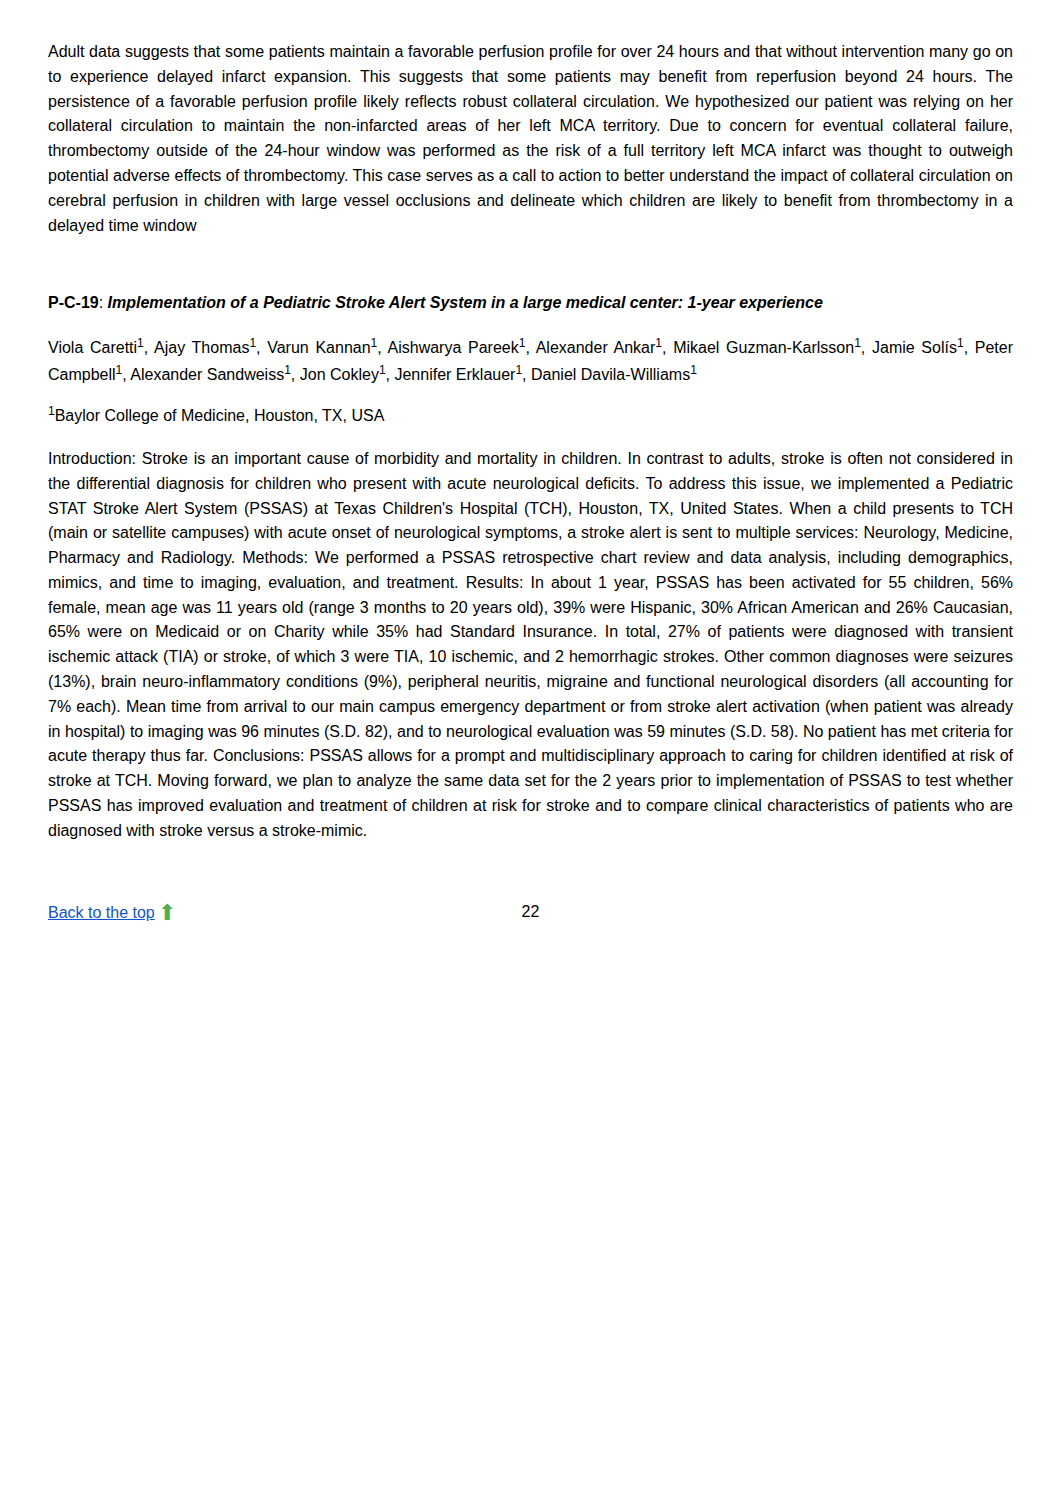Adult data suggests that some patients maintain a favorable perfusion profile for over 24 hours and that without intervention many go on to experience delayed infarct expansion. This suggests that some patients may benefit from reperfusion beyond 24 hours. The persistence of a favorable perfusion profile likely reflects robust collateral circulation. We hypothesized our patient was relying on her collateral circulation to maintain the non-infarcted areas of her left MCA territory. Due to concern for eventual collateral failure, thrombectomy outside of the 24-hour window was performed as the risk of a full territory left MCA infarct was thought to outweigh potential adverse effects of thrombectomy. This case serves as a call to action to better understand the impact of collateral circulation on cerebral perfusion in children with large vessel occlusions and delineate which children are likely to benefit from thrombectomy in a delayed time window
P-C-19: Implementation of a Pediatric Stroke Alert System in a large medical center: 1-year experience
Viola Caretti1, Ajay Thomas1, Varun Kannan1, Aishwarya Pareek1, Alexander Ankar1, Mikael Guzman-Karlsson1, Jamie Solís1, Peter Campbell1, Alexander Sandweiss1, Jon Cokley1, Jennifer Erklauer1, Daniel Davila-Williams1
1Baylor College of Medicine, Houston, TX, USA
Introduction: Stroke is an important cause of morbidity and mortality in children. In contrast to adults, stroke is often not considered in the differential diagnosis for children who present with acute neurological deficits. To address this issue, we implemented a Pediatric STAT Stroke Alert System (PSSAS) at Texas Children's Hospital (TCH), Houston, TX, United States. When a child presents to TCH (main or satellite campuses) with acute onset of neurological symptoms, a stroke alert is sent to multiple services: Neurology, Medicine, Pharmacy and Radiology. Methods: We performed a PSSAS retrospective chart review and data analysis, including demographics, mimics, and time to imaging, evaluation, and treatment. Results: In about 1 year, PSSAS has been activated for 55 children, 56% female, mean age was 11 years old (range 3 months to 20 years old), 39% were Hispanic, 30% African American and 26% Caucasian, 65% were on Medicaid or on Charity while 35% had Standard Insurance. In total, 27% of patients were diagnosed with transient ischemic attack (TIA) or stroke, of which 3 were TIA, 10 ischemic, and 2 hemorrhagic strokes. Other common diagnoses were seizures (13%), brain neuro-inflammatory conditions (9%), peripheral neuritis, migraine and functional neurological disorders (all accounting for 7% each). Mean time from arrival to our main campus emergency department or from stroke alert activation (when patient was already in hospital) to imaging was 96 minutes (S.D. 82), and to neurological evaluation was 59 minutes (S.D. 58). No patient has met criteria for acute therapy thus far. Conclusions: PSSAS allows for a prompt and multidisciplinary approach to caring for children identified at risk of stroke at TCH. Moving forward, we plan to analyze the same data set for the 2 years prior to implementation of PSSAS to test whether PSSAS has improved evaluation and treatment of children at risk for stroke and to compare clinical characteristics of patients who are diagnosed with stroke versus a stroke-mimic.
22
Back to the top⬆